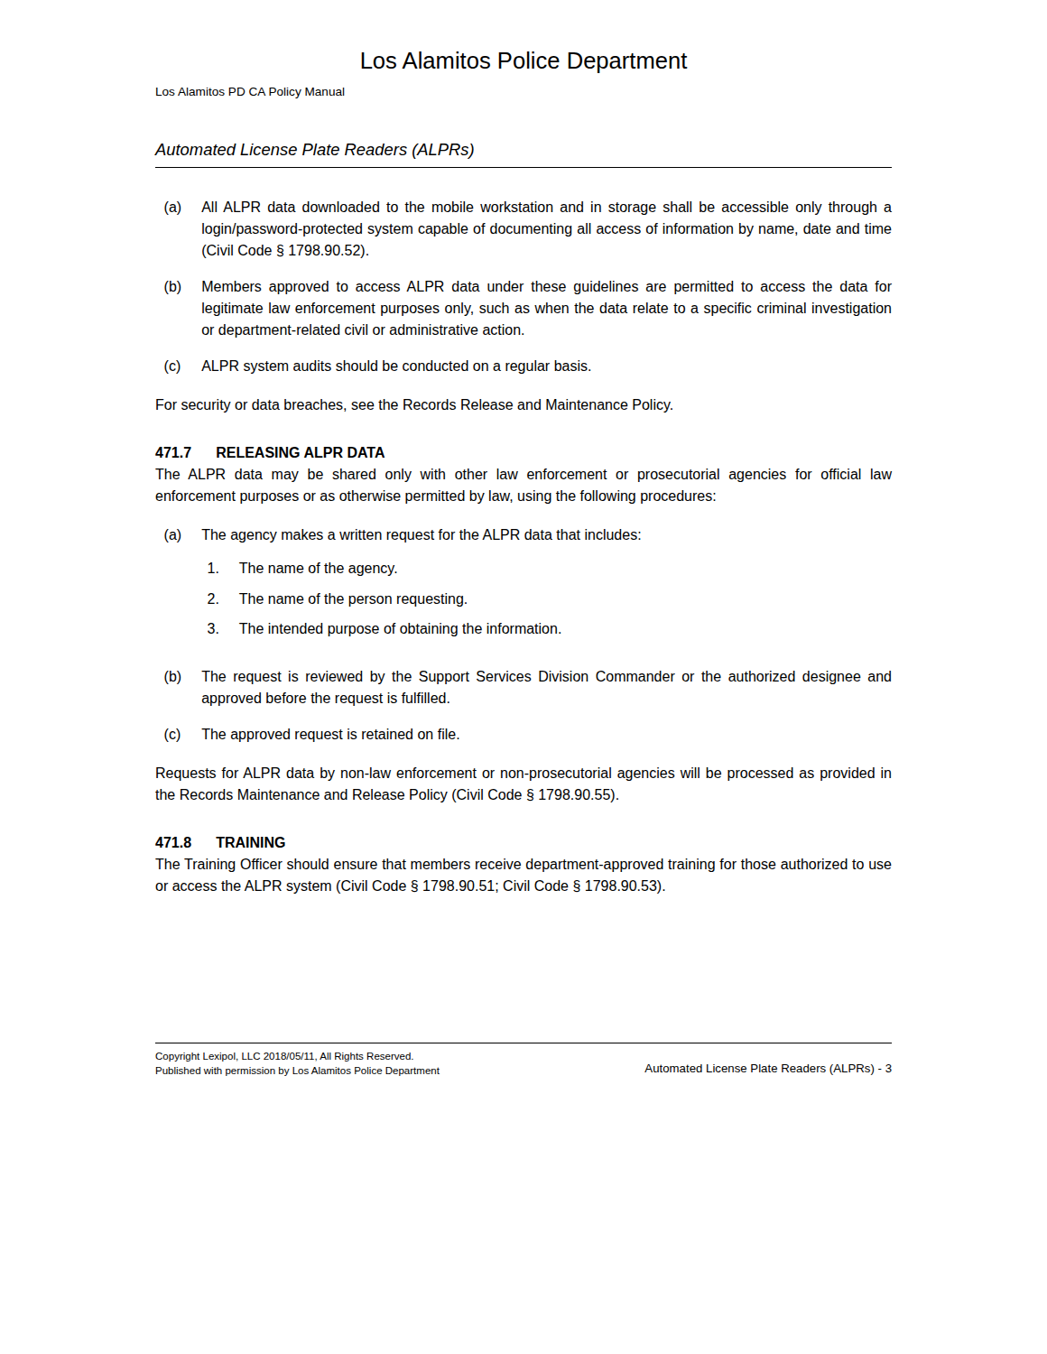Los Alamitos Police Department
Los Alamitos PD CA Policy Manual
Automated License Plate Readers (ALPRs)
(a) All ALPR data downloaded to the mobile workstation and in storage shall be accessible only through a login/password-protected system capable of documenting all access of information by name, date and time (Civil Code § 1798.90.52).
(b) Members approved to access ALPR data under these guidelines are permitted to access the data for legitimate law enforcement purposes only, such as when the data relate to a specific criminal investigation or department-related civil or administrative action.
(c) ALPR system audits should be conducted on a regular basis.
For security or data breaches, see the Records Release and Maintenance Policy.
471.7 RELEASING ALPR DATA
The ALPR data may be shared only with other law enforcement or prosecutorial agencies for official law enforcement purposes or as otherwise permitted by law, using the following procedures:
(a) The agency makes a written request for the ALPR data that includes:
1. The name of the agency.
2. The name of the person requesting.
3. The intended purpose of obtaining the information.
(b) The request is reviewed by the Support Services Division Commander or the authorized designee and approved before the request is fulfilled.
(c) The approved request is retained on file.
Requests for ALPR data by non-law enforcement or non-prosecutorial agencies will be processed as provided in the Records Maintenance and Release Policy (Civil Code § 1798.90.55).
471.8 TRAINING
The Training Officer should ensure that members receive department-approved training for those authorized to use or access the ALPR system (Civil Code § 1798.90.51; Civil Code § 1798.90.53).
Copyright Lexipol, LLC 2018/05/11, All Rights Reserved.
Published with permission by Los Alamitos Police Department
Automated License Plate Readers (ALPRs) - 3